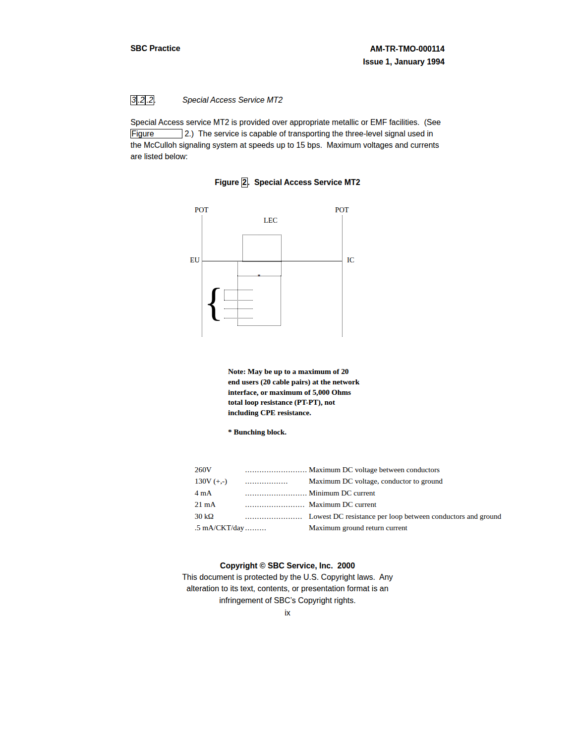SBC Practice
AM-TR-TMO-000114
Issue 1, January 1994
3.2.2. Special Access Service MT2
Special Access service MT2 is provided over appropriate metallic or EMF facilities. (See Figure 2.) The service is capable of transporting the three-level signal used in the McCulloh signaling system at speeds up to 15 bps. Maximum voltages and currents are listed below:
Figure 2. Special Access Service MT2
POT POT LEC EU IC *
{
Note: May be up to a maximum of 20
end users (20 cable pairs) at the network
interface, or maximum of 5,000 Ohms
total loop resistance (PT-PT), not
including CPE resistance.
* Bunching block.
| 260V | .......................... | Maximum DC voltage between conductors |
| 130V (+,-) | .................. | Maximum DC voltage, conductor to ground |
| 4 mA | .......................... | Minimum DC current |
| 21 mA | ......................... | Maximum DC current |
| 30 kΩ | ........................ | Lowest DC resistance per loop between conductors and ground |
| .5 mA/CKT/day | ......... | Maximum ground return current |
Copyright © SBC Service, Inc. 2000
This document is protected by the U.S. Copyright laws. Any
alteration to its text, contents, or presentation format is an
infringement of SBC’s Copyright rights.
ix